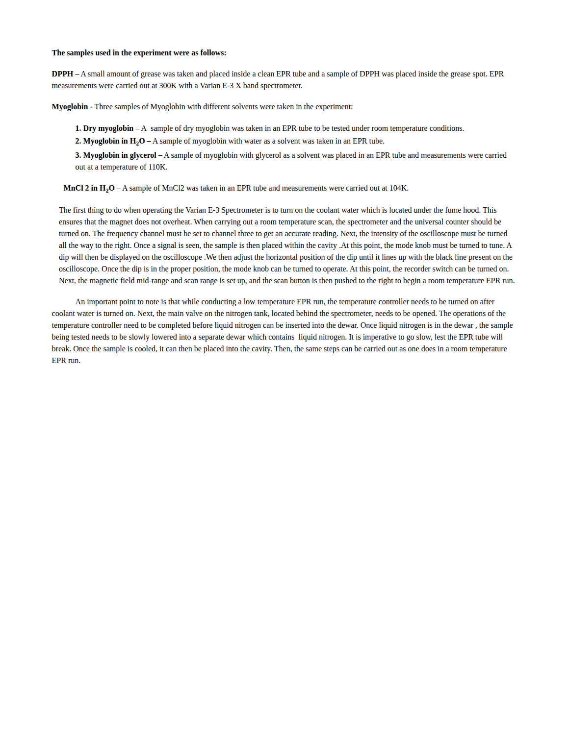The samples used in the experiment were as follows:
DPPH – A small amount of grease was taken and placed inside a clean EPR tube and a sample of DPPH was placed inside the grease spot. EPR measurements were carried out at 300K with a Varian E-3 X band spectrometer.
Myoglobin - Three samples of Myoglobin with different solvents were taken in the experiment:
1. Dry myoglobin – A sample of dry myoglobin was taken in an EPR tube to be tested under room temperature conditions.
2. Myoglobin in H2O – A sample of myoglobin with water as a solvent was taken in an EPR tube.
3. Myoglobin in glycerol – A sample of myoglobin with glycerol as a solvent was placed in an EPR tube and measurements were carried out at a temperature of 110K.
MnCl 2 in H2O – A sample of MnCl2 was taken in an EPR tube and measurements were carried out at 104K.
The first thing to do when operating the Varian E-3 Spectrometer is to turn on the coolant water which is located under the fume hood. This ensures that the magnet does not overheat. When carrying out a room temperature scan, the spectrometer and the universal counter should be turned on. The frequency channel must be set to channel three to get an accurate reading. Next, the intensity of the oscilloscope must be turned all the way to the right. Once a signal is seen, the sample is then placed within the cavity .At this point, the mode knob must be turned to tune. A dip will then be displayed on the oscilloscope .We then adjust the horizontal position of the dip until it lines up with the black line present on the oscilloscope. Once the dip is in the proper position, the mode knob can be turned to operate. At this point, the recorder switch can be turned on. Next, the magnetic field mid-range and scan range is set up, and the scan button is then pushed to the right to begin a room temperature EPR run.
An important point to note is that while conducting a low temperature EPR run, the temperature controller needs to be turned on after coolant water is turned on. Next, the main valve on the nitrogen tank, located behind the spectrometer, needs to be opened. The operations of the temperature controller need to be completed before liquid nitrogen can be inserted into the dewar. Once liquid nitrogen is in the dewar , the sample being tested needs to be slowly lowered into a separate dewar which contains liquid nitrogen. It is imperative to go slow, lest the EPR tube will break. Once the sample is cooled, it can then be placed into the cavity. Then, the same steps can be carried out as one does in a room temperature EPR run.